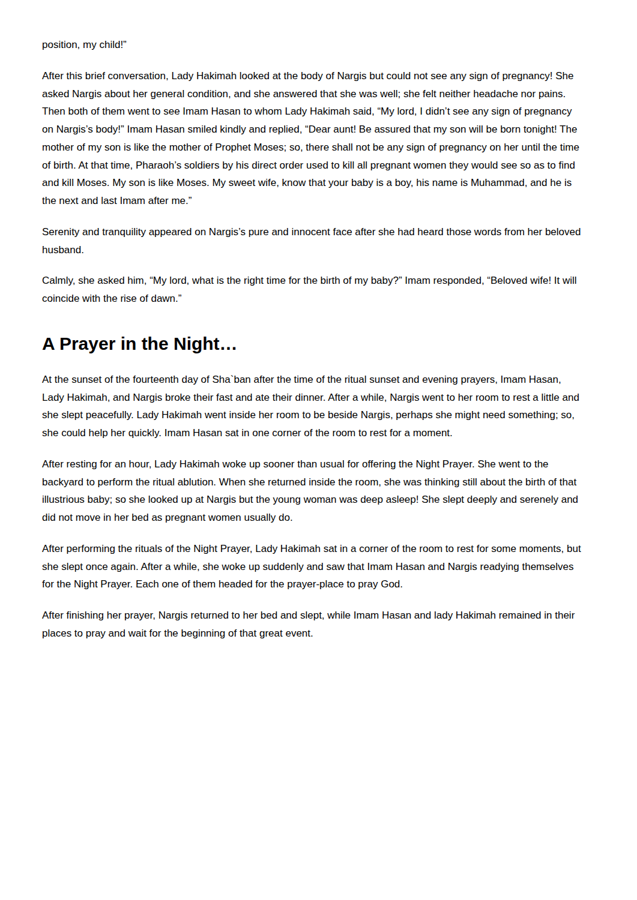position, my child!”
After this brief conversation, Lady Hakimah looked at the body of Nargis but could not see any sign of pregnancy! She asked Nargis about her general condition, and she answered that she was well; she felt neither headache nor pains. Then both of them went to see Imam Hasan to whom Lady Hakimah said, “My lord, I didn’t see any sign of pregnancy on Nargis’s body!” Imam Hasan smiled kindly and replied, “Dear aunt! Be assured that my son will be born tonight! The mother of my son is like the mother of Prophet Moses; so, there shall not be any sign of pregnancy on her until the time of birth. At that time, Pharaoh’s soldiers by his direct order used to kill all pregnant women they would see so as to find and kill Moses. My son is like Moses. My sweet wife, know that your baby is a boy, his name is Muhammad, and he is the next and last Imam after me.”
Serenity and tranquility appeared on Nargis’s pure and innocent face after she had heard those words from her beloved husband.
Calmly, she asked him, “My lord, what is the right time for the birth of my baby?” Imam responded, “Beloved wife! It will coincide with the rise of dawn.”
A Prayer in the Night…
At the sunset of the fourteenth day of Sha`ban after the time of the ritual sunset and evening prayers, Imam Hasan, Lady Hakimah, and Nargis broke their fast and ate their dinner. After a while, Nargis went to her room to rest a little and she slept peacefully. Lady Hakimah went inside her room to be beside Nargis, perhaps she might need something; so, she could help her quickly. Imam Hasan sat in one corner of the room to rest for a moment.
After resting for an hour, Lady Hakimah woke up sooner than usual for offering the Night Prayer. She went to the backyard to perform the ritual ablution. When she returned inside the room, she was thinking still about the birth of that illustrious baby; so she looked up at Nargis but the young woman was deep asleep! She slept deeply and serenely and did not move in her bed as pregnant women usually do.
After performing the rituals of the Night Prayer, Lady Hakimah sat in a corner of the room to rest for some moments, but she slept once again. After a while, she woke up suddenly and saw that Imam Hasan and Nargis readying themselves for the Night Prayer. Each one of them headed for the prayer-place to pray God.
After finishing her prayer, Nargis returned to her bed and slept, while Imam Hasan and lady Hakimah remained in their places to pray and wait for the beginning of that great event.